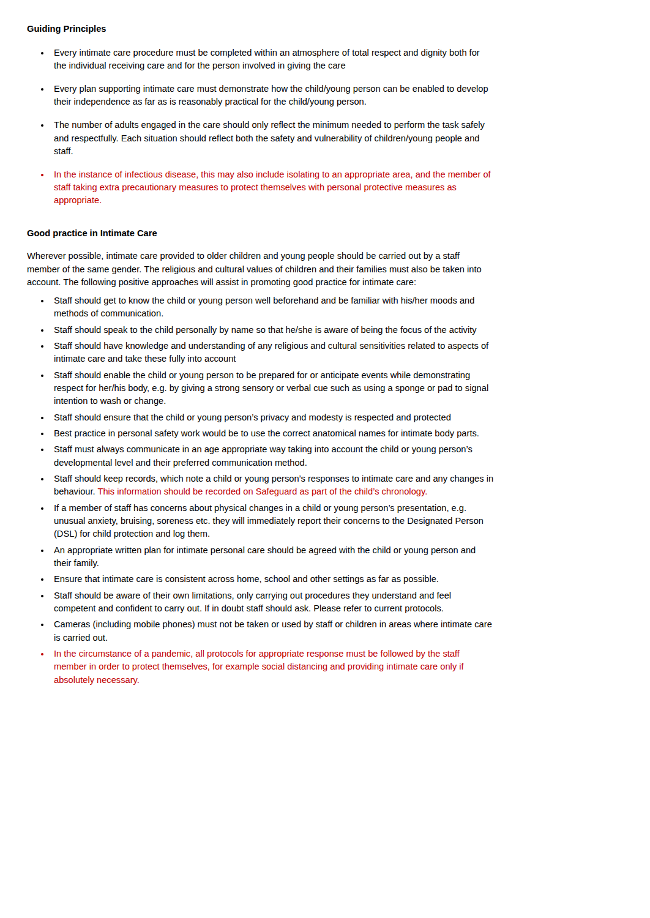Guiding Principles
Every intimate care procedure must be completed within an atmosphere of total respect and dignity both for the individual receiving care and for the person involved in giving the care
Every plan supporting intimate care must demonstrate how the child/young person can be enabled to develop their independence as far as is reasonably practical for the child/young person.
The number of adults engaged in the care should only reflect the minimum needed to perform the task safely and respectfully. Each situation should reflect both the safety and vulnerability of children/young people and staff.
In the instance of infectious disease, this may also include isolating to an appropriate area, and the member of staff taking extra precautionary measures to protect themselves with personal protective measures as appropriate.
Good practice in Intimate Care
Wherever possible, intimate care provided to older children and young people should be carried out by a staff member of the same gender. The religious and cultural values of children and their families must also be taken into account. The following positive approaches will assist in promoting good practice for intimate care:
Staff should get to know the child or young person well beforehand and be familiar with his/her moods and methods of communication.
Staff should speak to the child personally by name so that he/she is aware of being the focus of the activity
Staff should have knowledge and understanding of any religious and cultural sensitivities related to aspects of intimate care and take these fully into account
Staff should enable the child or young person to be prepared for or anticipate events while demonstrating respect for her/his body, e.g. by giving a strong sensory or verbal cue such as using a sponge or pad to signal intention to wash or change.
Staff should ensure that the child or young person’s privacy and modesty is respected and protected
Best practice in personal safety work would be to use the correct anatomical names for intimate body parts.
Staff must always communicate in an age appropriate way taking into account the child or young person’s developmental level and their preferred communication method.
Staff should keep records, which note a child or young person’s responses to intimate care and any changes in behaviour. This information should be recorded on Safeguard as part of the child’s chronology.
If a member of staff has concerns about physical changes in a child or young person’s presentation, e.g. unusual anxiety, bruising, soreness etc. they will immediately report their concerns to the Designated Person (DSL) for child protection and log them.
An appropriate written plan for intimate personal care should be agreed with the child or young person and their family.
Ensure that intimate care is consistent across home, school and other settings as far as possible.
Staff should be aware of their own limitations, only carrying out procedures they understand and feel competent and confident to carry out. If in doubt staff should ask. Please refer to current protocols.
Cameras (including mobile phones) must not be taken or used by staff or children in areas where intimate care is carried out.
In the circumstance of a pandemic, all protocols for appropriate response must be followed by the staff member in order to protect themselves, for example social distancing and providing intimate care only if absolutely necessary.